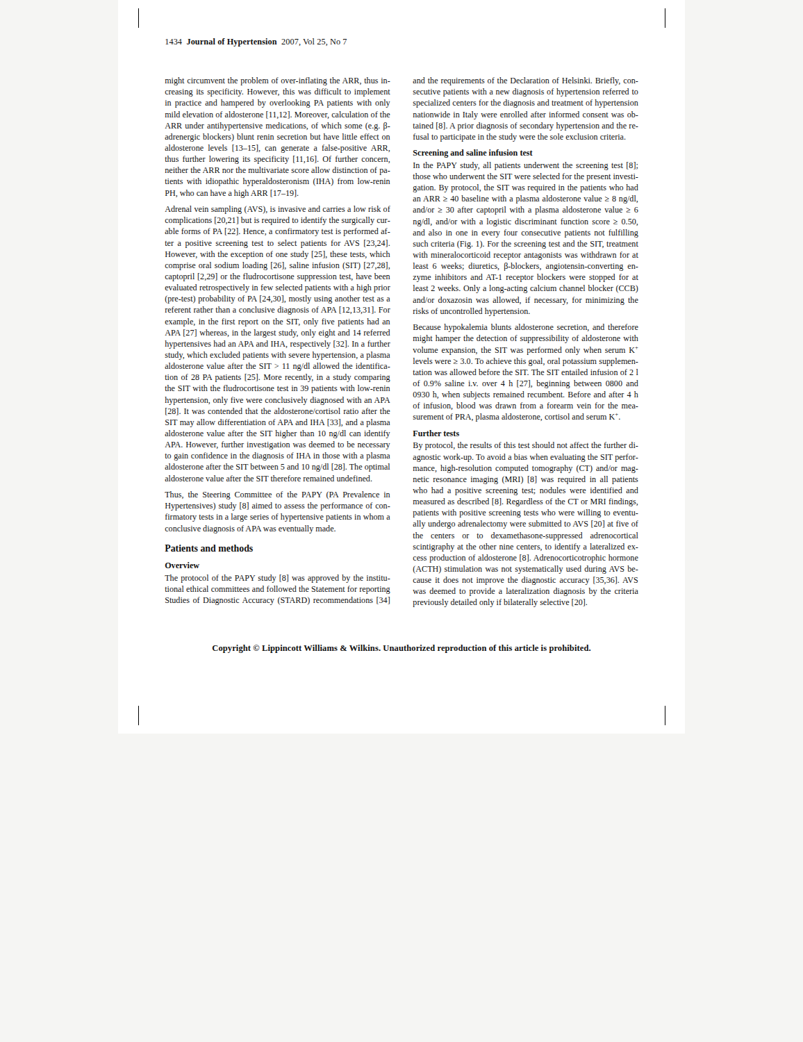1434 Journal of Hypertension 2007, Vol 25, No 7
might circumvent the problem of over-inflating the ARR, thus increasing its specificity. However, this was difficult to implement in practice and hampered by overlooking PA patients with only mild elevation of aldosterone [11,12]. Moreover, calculation of the ARR under antihypertensive medications, of which some (e.g. β-adrenergic blockers) blunt renin secretion but have little effect on aldosterone levels [13–15], can generate a false-positive ARR, thus further lowering its specificity [11,16]. Of further concern, neither the ARR nor the multivariate score allow distinction of patients with idiopathic hyperaldosteronism (IHA) from low-renin PH, who can have a high ARR [17–19].
Adrenal vein sampling (AVS), is invasive and carries a low risk of complications [20,21] but is required to identify the surgically curable forms of PA [22]. Hence, a confirmatory test is performed after a positive screening test to select patients for AVS [23,24]. However, with the exception of one study [25], these tests, which comprise oral sodium loading [26], saline infusion (SIT) [27,28], captopril [2,29] or the fludrocortisone suppression test, have been evaluated retrospectively in few selected patients with a high prior (pre-test) probability of PA [24,30], mostly using another test as a referent rather than a conclusive diagnosis of APA [12,13,31]. For example, in the first report on the SIT, only five patients had an APA [27] whereas, in the largest study, only eight and 14 referred hypertensives had an APA and IHA, respectively [32]. In a further study, which excluded patients with severe hypertension, a plasma aldosterone value after the SIT > 11 ng/dl allowed the identification of 28 PA patients [25]. More recently, in a study comparing the SIT with the fludrocortisone test in 39 patients with low-renin hypertension, only five were conclusively diagnosed with an APA [28]. It was contended that the aldosterone/cortisol ratio after the SIT may allow differentiation of APA and IHA [33], and a plasma aldosterone value after the SIT higher than 10 ng/dl can identify APA. However, further investigation was deemed to be necessary to gain confidence in the diagnosis of IHA in those with a plasma aldosterone after the SIT between 5 and 10 ng/dl [28]. The optimal aldosterone value after the SIT therefore remained undefined.
Thus, the Steering Committee of the PAPY (PA Prevalence in Hypertensives) study [8] aimed to assess the performance of confirmatory tests in a large series of hypertensive patients in whom a conclusive diagnosis of APA was eventually made.
Patients and methods
Overview
The protocol of the PAPY study [8] was approved by the institutional ethical committees and followed the Statement for reporting Studies of Diagnostic Accuracy (STARD) recommendations [34] and the requirements of the Declaration of Helsinki. Briefly, consecutive patients with a new diagnosis of hypertension referred to specialized centers for the diagnosis and treatment of hypertension nationwide in Italy were enrolled after informed consent was obtained [8]. A prior diagnosis of secondary hypertension and the refusal to participate in the study were the sole exclusion criteria.
Screening and saline infusion test
In the PAPY study, all patients underwent the screening test [8]; those who underwent the SIT were selected for the present investigation. By protocol, the SIT was required in the patients who had an ARR ≥ 40 baseline with a plasma aldosterone value ≥ 8 ng/dl, and/or ≥ 30 after captopril with a plasma aldosterone value ≥ 6 ng/dl, and/or with a logistic discriminant function score ≥ 0.50, and also in one in every four consecutive patients not fulfilling such criteria (Fig. 1). For the screening test and the SIT, treatment with mineralocorticoid receptor antagonists was withdrawn for at least 6 weeks; diuretics, β-blockers, angiotensin-converting enzyme inhibitors and AT-1 receptor blockers were stopped for at least 2 weeks. Only a long-acting calcium channel blocker (CCB) and/or doxazosin was allowed, if necessary, for minimizing the risks of uncontrolled hypertension.
Because hypokalemia blunts aldosterone secretion, and therefore might hamper the detection of suppressibility of aldosterone with volume expansion, the SIT was performed only when serum K+ levels were ≥ 3.0. To achieve this goal, oral potassium supplementation was allowed before the SIT. The SIT entailed infusion of 2 l of 0.9% saline i.v. over 4 h [27], beginning between 0800 and 0930 h, when subjects remained recumbent. Before and after 4 h of infusion, blood was drawn from a forearm vein for the measurement of PRA, plasma aldosterone, cortisol and serum K+.
Further tests
By protocol, the results of this test should not affect the further diagnostic work-up. To avoid a bias when evaluating the SIT performance, high-resolution computed tomography (CT) and/or magnetic resonance imaging (MRI) [8] was required in all patients who had a positive screening test; nodules were identified and measured as described [8]. Regardless of the CT or MRI findings, patients with positive screening tests who were willing to eventually undergo adrenalectomy were submitted to AVS [20] at five of the centers or to dexamethasone-suppressed adrenocortical scintigraphy at the other nine centers, to identify a lateralized excess production of aldosterone [8]. Adrenocorticotrophic hormone (ACTH) stimulation was not systematically used during AVS because it does not improve the diagnostic accuracy [35,36]. AVS was deemed to provide a lateralization diagnosis by the criteria previously detailed only if bilaterally selective [20].
Copyright © Lippincott Williams & Wilkins. Unauthorized reproduction of this article is prohibited.